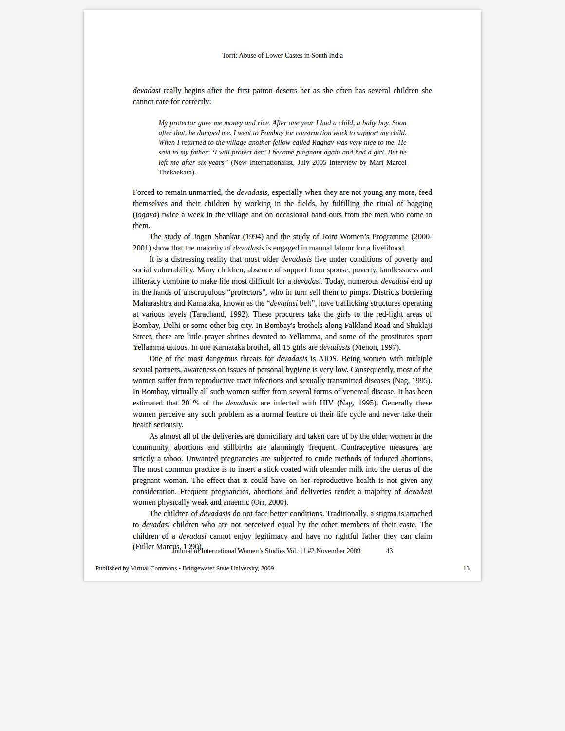Torri: Abuse of Lower Castes in South India
devadasi really begins after the first patron deserts her as she often has several children she cannot care for correctly:
My protector gave me money and rice. After one year I had a child, a baby boy. Soon after that, he dumped me. I went to Bombay for construction work to support my child. When I returned to the village another fellow called Raghav was very nice to me. He said to my father: ‘I will protect her.’ I became pregnant again and had a girl. But he left me after six years” (New Internationalist, July 2005 Interview by Mari Marcel Thekaekara).
Forced to remain unmarried, the devadasis, especially when they are not young any more, feed themselves and their children by working in the fields, by fulfilling the ritual of begging (jogava) twice a week in the village and on occasional hand-outs from the men who come to them.
The study of Jogan Shankar (1994) and the study of Joint Women’s Programme (2000-2001) show that the majority of devadasis is engaged in manual labour for a livelihood.
It is a distressing reality that most older devadasis live under conditions of poverty and social vulnerability. Many children, absence of support from spouse, poverty, landlessness and illiteracy combine to make life most difficult for a devadasi. Today, numerous devadasi end up in the hands of unscrupulous “protectors”, who in turn sell them to pimps. Districts bordering Maharashtra and Karnataka, known as the “devadasi belt”, have trafficking structures operating at various levels (Tarachand, 1992). These procurers take the girls to the red-light areas of Bombay, Delhi or some other big city. In Bombay's brothels along Falkland Road and Shuklaji Street, there are little prayer shrines devoted to Yellamma, and some of the prostitutes sport Yellamma tattoos. In one Karnataka brothel, all 15 girls are devadasis (Menon, 1997).
One of the most dangerous threats for devadasis is AIDS. Being women with multiple sexual partners, awareness on issues of personal hygiene is very low. Consequently, most of the women suffer from reproductive tract infections and sexually transmitted diseases (Nag, 1995). In Bombay, virtually all such women suffer from several forms of venereal disease. It has been estimated that 20 % of the devadasis are infected with HIV (Nag, 1995). Generally these women perceive any such problem as a normal feature of their life cycle and never take their health seriously.
As almost all of the deliveries are domiciliary and taken care of by the older women in the community, abortions and stillbirths are alarmingly frequent. Contraceptive measures are strictly a taboo. Unwanted pregnancies are subjected to crude methods of induced abortions. The most common practice is to insert a stick coated with oleander milk into the uterus of the pregnant woman. The effect that it could have on her reproductive health is not given any consideration. Frequent pregnancies, abortions and deliveries render a majority of devadasi women physically weak and anaemic (Orr, 2000).
The children of devadasis do not face better conditions. Traditionally, a stigma is attached to devadasi children who are not perceived equal by the other members of their caste. The children of a devadasi cannot enjoy legitimacy and have no rightful father they can claim (Fuller Marcus, 1990).
Journal of International Women’s Studies Vol. 11 #2 November 200943
Published by Virtual Commons - Bridgewater State University, 2009 13